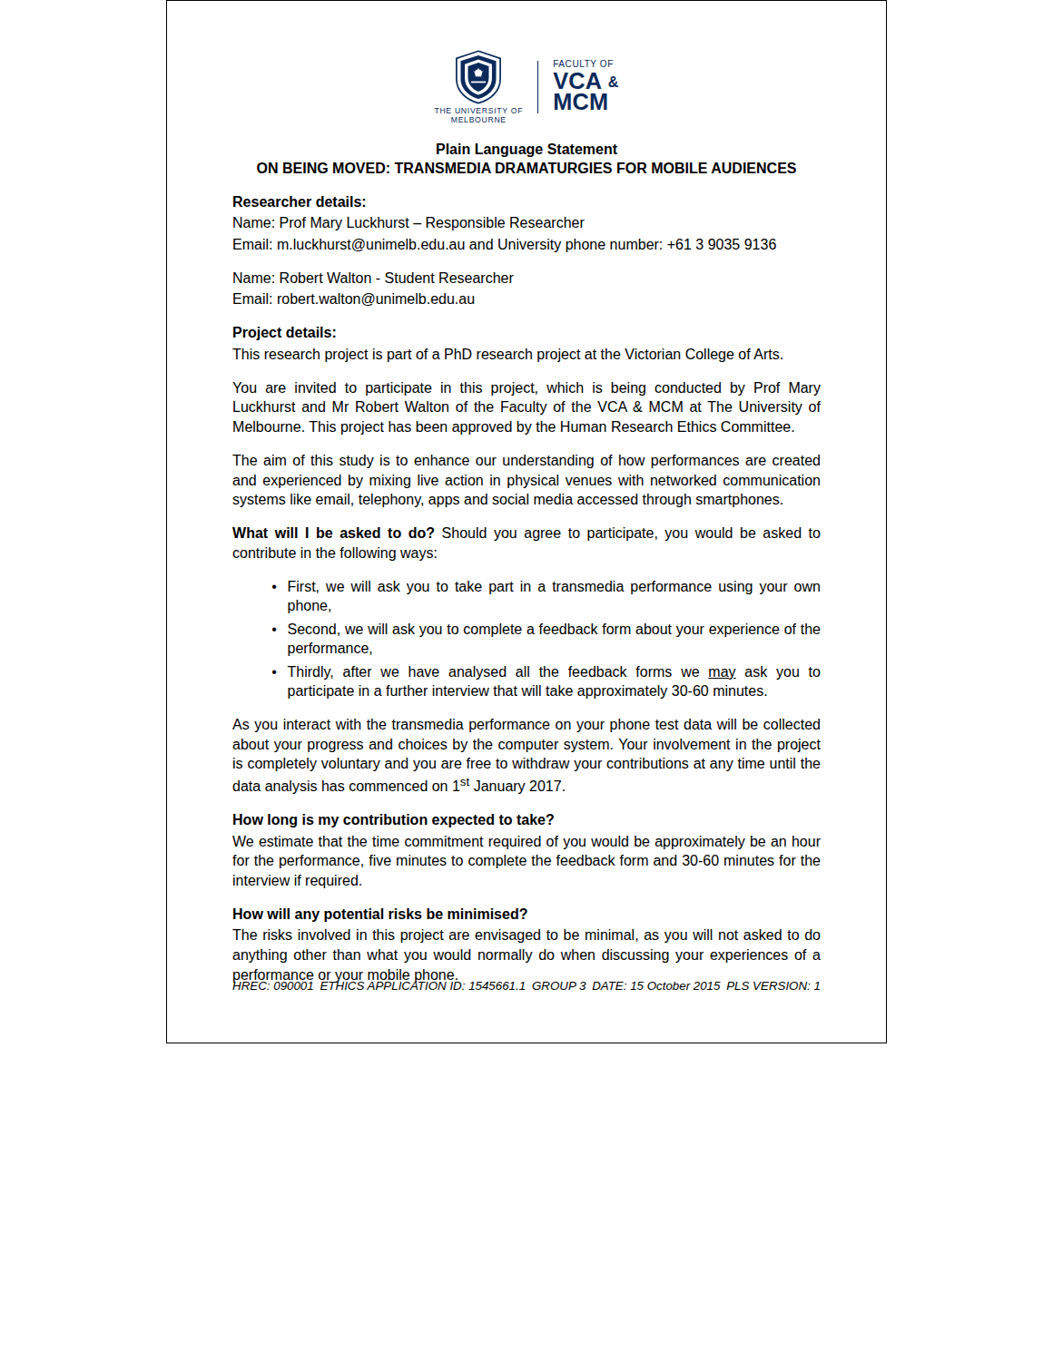The University of
Melbourne
Faculty of
VCA &
MCM
Plain Language Statement On Being Moved: Transmedia Dramaturgies for Mobile Audiences
Researcher details:
Name: Prof Mary Luckhurst – Responsible Researcher
Email: m.luckhurst@unimelb.edu.au and University phone number: +61 3 9035 9136
Name: Robert Walton - Student Researcher
Email: robert.walton@unimelb.edu.au
Project details:
This research project is part of a PhD research project at the Victorian College of Arts.
You are invited to participate in this project, which is being conducted by Prof Mary Luckhurst and Mr Robert Walton of the Faculty of the VCA & MCM at The University of Melbourne. This project has been approved by the Human Research Ethics Committee.
The aim of this study is to enhance our understanding of how performances are created and experienced by mixing live action in physical venues with networked communication systems like email, telephony, apps and social media accessed through smartphones.
What will I be asked to do? Should you agree to participate, you would be asked to contribute in the following ways:
First, we will ask you to take part in a transmedia performance using your own phone,
Second, we will ask you to complete a feedback form about your experience of the performance,
Thirdly, after we have analysed all the feedback forms we may ask you to participate in a further interview that will take approximately 30-60 minutes.
As you interact with the transmedia performance on your phone test data will be collected about your progress and choices by the computer system. Your involvement in the project is completely voluntary and you are free to withdraw your contributions at any time until the data analysis has commenced on 1st January 2017.
How long is my contribution expected to take?
We estimate that the time commitment required of you would be approximately be an hour for the performance, five minutes to complete the feedback form and 30-60 minutes for the interview if required.
How will any potential risks be minimised?
The risks involved in this project are envisaged to be minimal, as you will not asked to do anything other than what you would normally do when discussing your experiences of a performance or your mobile phone.
HREC: 090001 ETHICS APPLICATION ID: 1545661.1 GROUP 3 DATE: 15 October 2015 PLS VERSION: 1